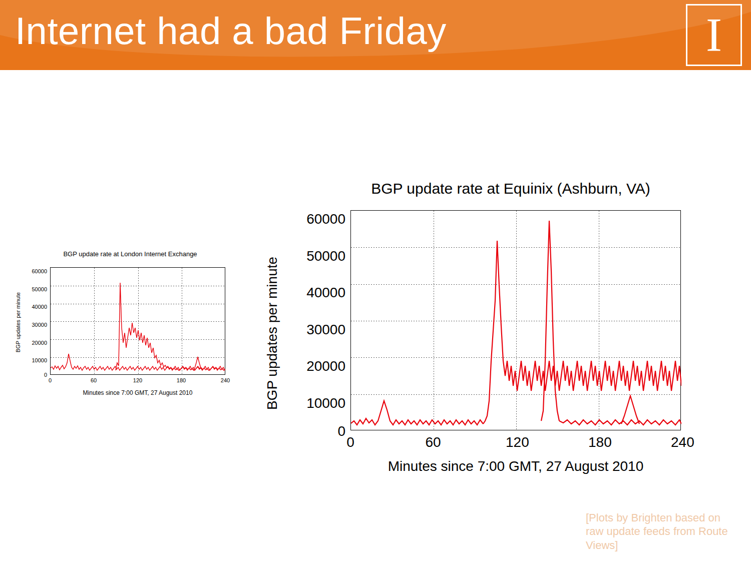Internet had a bad Friday
I
BGP update rate at London Internet Exchange
BGP updates per minute
60000
50000
40000
30000
20000
10000
0
0
60
120
180
240
Minutes since 7:00 GMT, 27 August 2010
BGP update rate at Equinix (Ashburn, VA)
BGP updates per minute
60000
50000
40000
30000
20000
10000
0
0
60
120
180
240
Minutes since 7:00 GMT, 27 August 2010
[Plots by Brighten based on raw update feeds from Route Views]